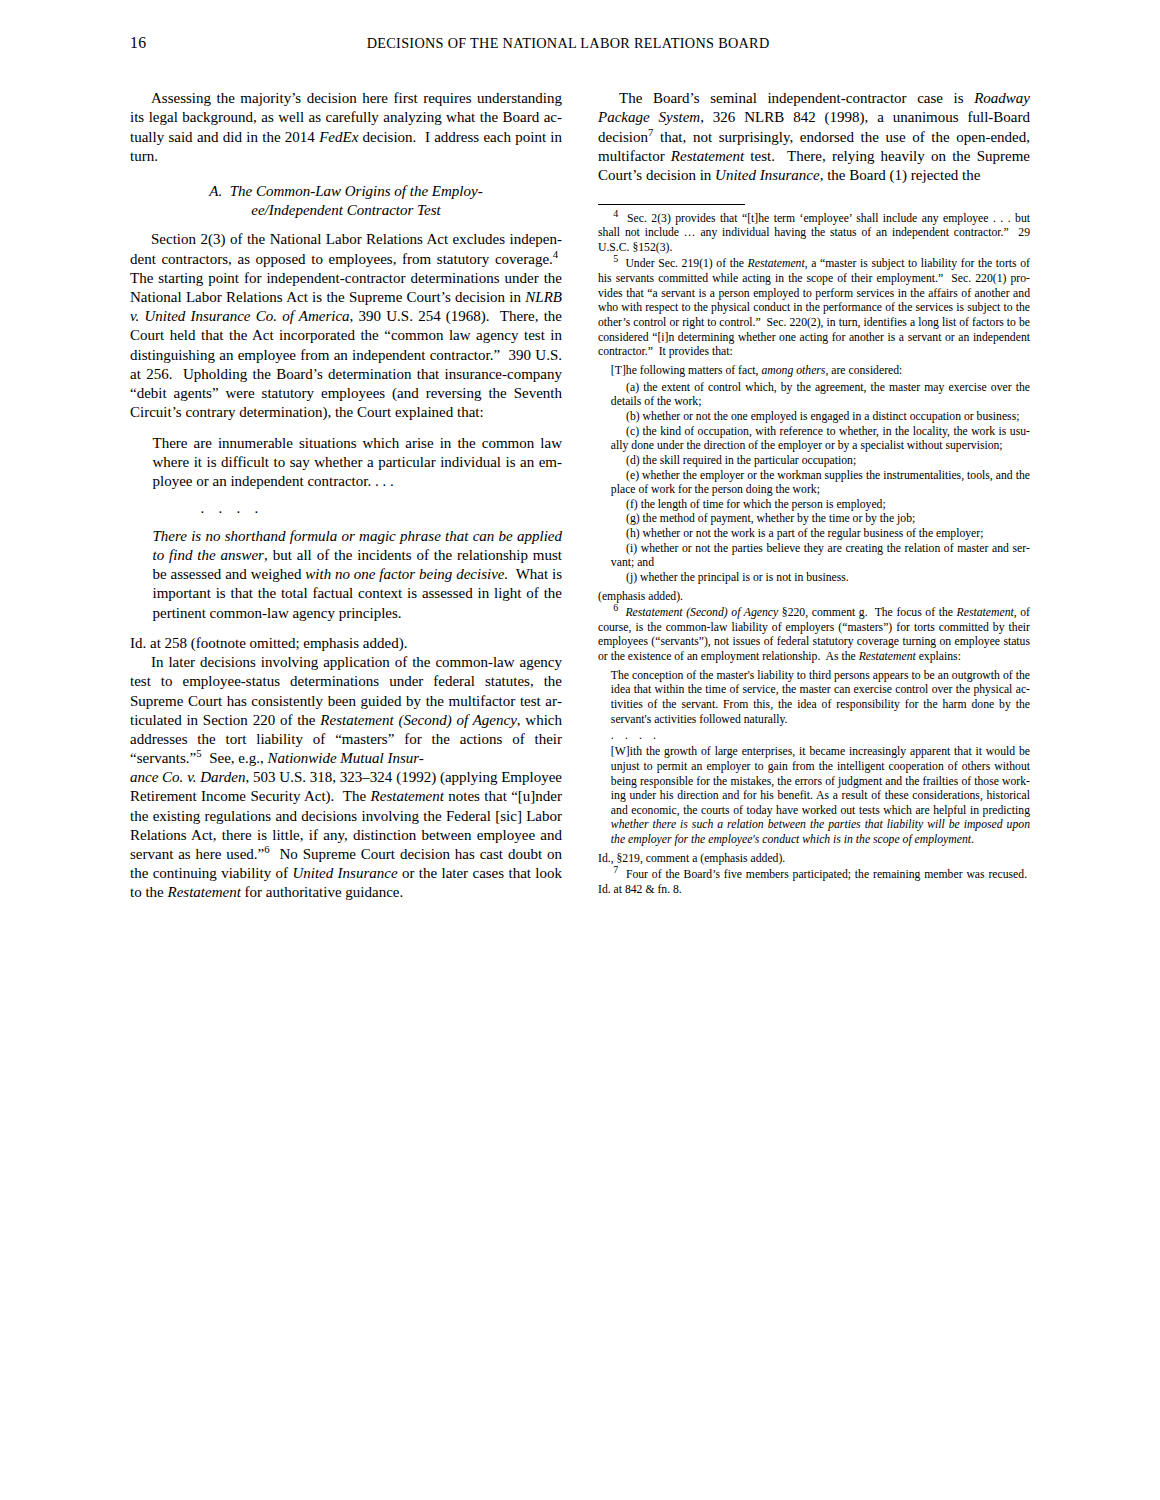16 DECISIONS OF THE NATIONAL LABOR RELATIONS BOARD
Assessing the majority’s decision here first requires understanding its legal background, as well as carefully analyzing what the Board actually said and did in the 2014 FedEx decision. I address each point in turn.
A. The Common-Law Origins of the Employ-
ee/Independent Contractor Test
Section 2(3) of the National Labor Relations Act excludes independent contractors, as opposed to employees, from statutory coverage.4 The starting point for independent-contractor determinations under the National Labor Relations Act is the Supreme Court’s decision in NLRB v. United Insurance Co. of America, 390 U.S. 254 (1968). There, the Court held that the Act incorporated the “common law agency test in distinguishing an employee from an independent contractor.” 390 U.S. at 256. Upholding the Board’s determination that insurance-company “debit agents” were statutory employees (and reversing the Seventh Circuit’s contrary determination), the Court explained that:
There are innumerable situations which arise in the common law where it is difficult to say whether a particular individual is an employee or an independent contractor. . . .
. . . .
There is no shorthand formula or magic phrase that can be applied to find the answer, but all of the incidents of the relationship must be assessed and weighed with no one factor being decisive. What is important is that the total factual context is assessed in light of the pertinent common-law agency principles.
Id. at 258 (footnote omitted; emphasis added).
In later decisions involving application of the common-law agency test to employee-status determinations under federal statutes, the Supreme Court has consistently been guided by the multifactor test articulated in Section 220 of the Restatement (Second) of Agency, which addresses the tort liability of “masters” for the actions of their “servants.”5 See, e.g., Nationwide Mutual Insur-
ance Co. v. Darden, 503 U.S. 318, 323–324 (1992) (applying Employee Retirement Income Security Act). The Restatement notes that “[u]nder the existing regulations and decisions involving the Federal [sic] Labor Relations Act, there is little, if any, distinction between employee and servant as here used.”6 No Supreme Court decision has cast doubt on the continuing viability of United Insurance or the later cases that look to the Restatement for authoritative guidance.
The Board’s seminal independent-contractor case is Roadway Package System, 326 NLRB 842 (1998), a unanimous full-Board decision7 that, not surprisingly, endorsed the use of the open-ended, multifactor Restatement test. There, relying heavily on the Supreme Court’s decision in United Insurance, the Board (1) rejected the
4 Sec. 2(3) provides that “[t]he term ‘employee’ shall include any employee . . . but shall not include … any individual having the status of an independent contractor.” 29 U.S.C. §152(3).
5 Under Sec. 219(1) of the Restatement, a “master is subject to liability for the torts of his servants committed while acting in the scope of their employment.” Sec. 220(1) provides that “a servant is a person employed to perform services in the affairs of another and who with respect to the physical conduct in the performance of the services is subject to the other’s control or right to control.” Sec. 220(2), in turn, identifies a long list of factors to be considered “[i]n determining whether one acting for another is a servant or an independent contractor.” It provides that:
[T]he following matters of fact, among others, are considered:
(a) the extent of control which, by the agreement, the master may exercise over the details of the work;
(b) whether or not the one employed is engaged in a distinct occupation or business;
(c) the kind of occupation, with reference to whether, in the locality, the work is usually done under the direction of the employer or by a specialist without supervision;
(d) the skill required in the particular occupation;
(e) whether the employer or the workman supplies the instrumentalities, tools, and the place of work for the person doing the work;
(f) the length of time for which the person is employed;
(g) the method of payment, whether by the time or by the job;
(h) whether or not the work is a part of the regular business of the employer;
(i) whether or not the parties believe they are creating the relation of master and servant; and
(j) whether the principal is or is not in business.
(emphasis added).
6 Restatement (Second) of Agency §220, comment g. The focus of the Restatement, of course, is the common-law liability of employers (“masters”) for torts committed by their employees (“servants”), not issues of federal statutory coverage turning on employee status or the existence of an employment relationship. As the Restatement explains:
The conception of the master's liability to third persons appears to be an outgrowth of the idea that within the time of service, the master can exercise control over the physical activities of the servant. From this, the idea of responsibility for the harm done by the servant's activities followed naturally.
. . . .
[W]ith the growth of large enterprises, it became increasingly apparent that it would be unjust to permit an employer to gain from the intelligent cooperation of others without being responsible for the mistakes, the errors of judgment and the frailties of those working under his direction and for his benefit. As a result of these considerations, historical and economic, the courts of today have worked out tests which are helpful in predicting whether there is such a relation between the parties that liability will be imposed upon the employer for the employee's conduct which is in the scope of employment.
Id., §219, comment a (emphasis added).
7 Four of the Board’s five members participated; the remaining member was recused. Id. at 842 & fn. 8.